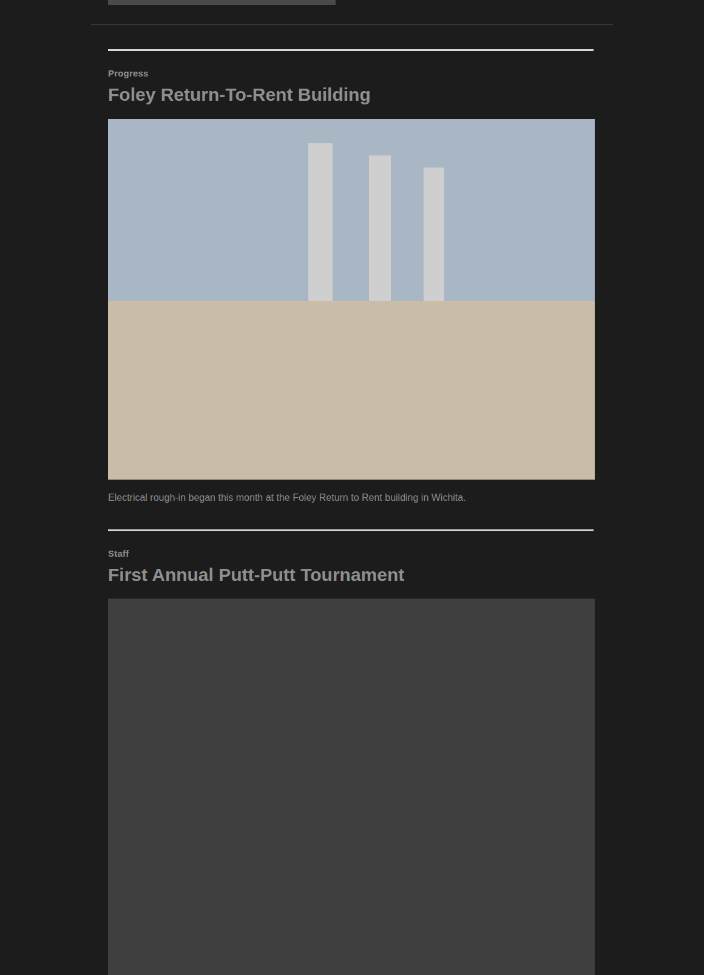Progress
Foley Return-To-Rent Building
Electrical rough-in began this month at the Foley Return to Rent building in Wichita.
Staff
First Annual Putt-Putt Tournament